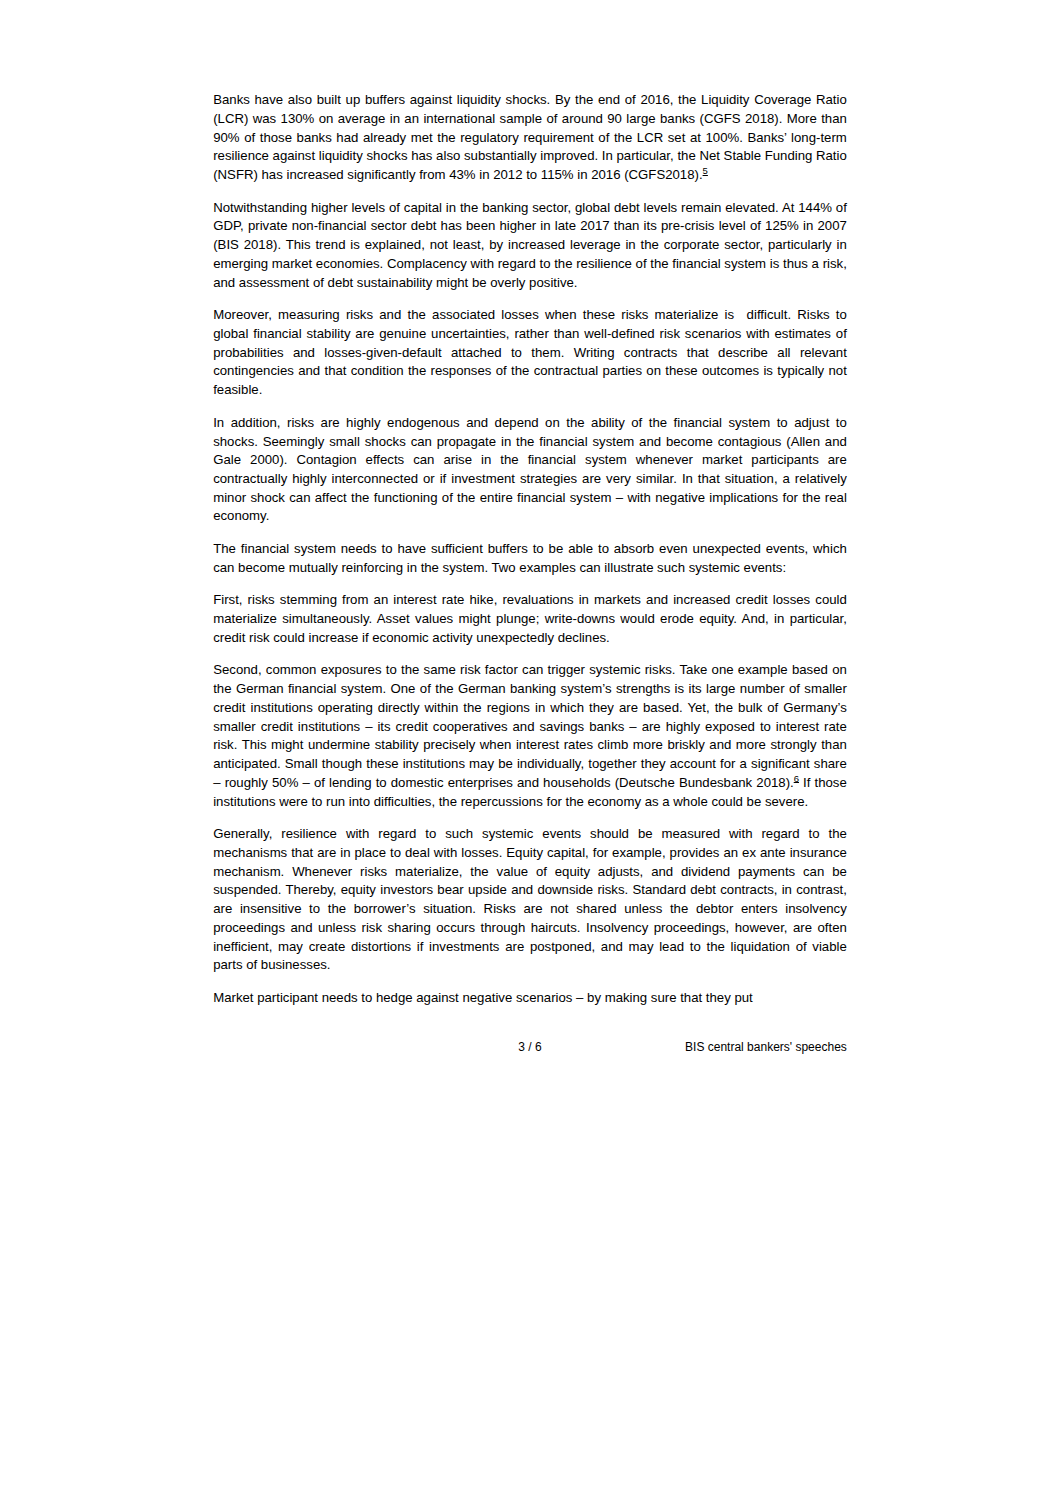Banks have also built up buffers against liquidity shocks. By the end of 2016, the Liquidity Coverage Ratio (LCR) was 130% on average in an international sample of around 90 large banks (CGFS 2018). More than 90% of those banks had already met the regulatory requirement of the LCR set at 100%. Banks’ long-term resilience against liquidity shocks has also substantially improved. In particular, the Net Stable Funding Ratio (NSFR) has increased significantly from 43% in 2012 to 115% in 2016 (CGFS2018).5
Notwithstanding higher levels of capital in the banking sector, global debt levels remain elevated. At 144% of GDP, private non-financial sector debt has been higher in late 2017 than its pre-crisis level of 125% in 2007 (BIS 2018). This trend is explained, not least, by increased leverage in the corporate sector, particularly in emerging market economies. Complacency with regard to the resilience of the financial system is thus a risk, and assessment of debt sustainability might be overly positive.
Moreover, measuring risks and the associated losses when these risks materialize is difficult. Risks to global financial stability are genuine uncertainties, rather than well-defined risk scenarios with estimates of probabilities and losses-given-default attached to them. Writing contracts that describe all relevant contingencies and that condition the responses of the contractual parties on these outcomes is typically not feasible.
In addition, risks are highly endogenous and depend on the ability of the financial system to adjust to shocks. Seemingly small shocks can propagate in the financial system and become contagious (Allen and Gale 2000). Contagion effects can arise in the financial system whenever market participants are contractually highly interconnected or if investment strategies are very similar. In that situation, a relatively minor shock can affect the functioning of the entire financial system – with negative implications for the real economy.
The financial system needs to have sufficient buffers to be able to absorb even unexpected events, which can become mutually reinforcing in the system. Two examples can illustrate such systemic events:
First, risks stemming from an interest rate hike, revaluations in markets and increased credit losses could materialize simultaneously. Asset values might plunge; write-downs would erode equity. And, in particular, credit risk could increase if economic activity unexpectedly declines.
Second, common exposures to the same risk factor can trigger systemic risks. Take one example based on the German financial system. One of the German banking system’s strengths is its large number of smaller credit institutions operating directly within the regions in which they are based. Yet, the bulk of Germany’s smaller credit institutions – its credit cooperatives and savings banks – are highly exposed to interest rate risk. This might undermine stability precisely when interest rates climb more briskly and more strongly than anticipated. Small though these institutions may be individually, together they account for a significant share – roughly 50% – of lending to domestic enterprises and households (Deutsche Bundesbank 2018).6 If those institutions were to run into difficulties, the repercussions for the economy as a whole could be severe.
Generally, resilience with regard to such systemic events should be measured with regard to the mechanisms that are in place to deal with losses. Equity capital, for example, provides an ex ante insurance mechanism. Whenever risks materialize, the value of equity adjusts, and dividend payments can be suspended. Thereby, equity investors bear upside and downside risks. Standard debt contracts, in contrast, are insensitive to the borrower’s situation. Risks are not shared unless the debtor enters insolvency proceedings and unless risk sharing occurs through haircuts. Insolvency proceedings, however, are often inefficient, may create distortions if investments are postponed, and may lead to the liquidation of viable parts of businesses.
Market participant needs to hedge against negative scenarios – by making sure that they put
3 / 6 BIS central bankers' speeches